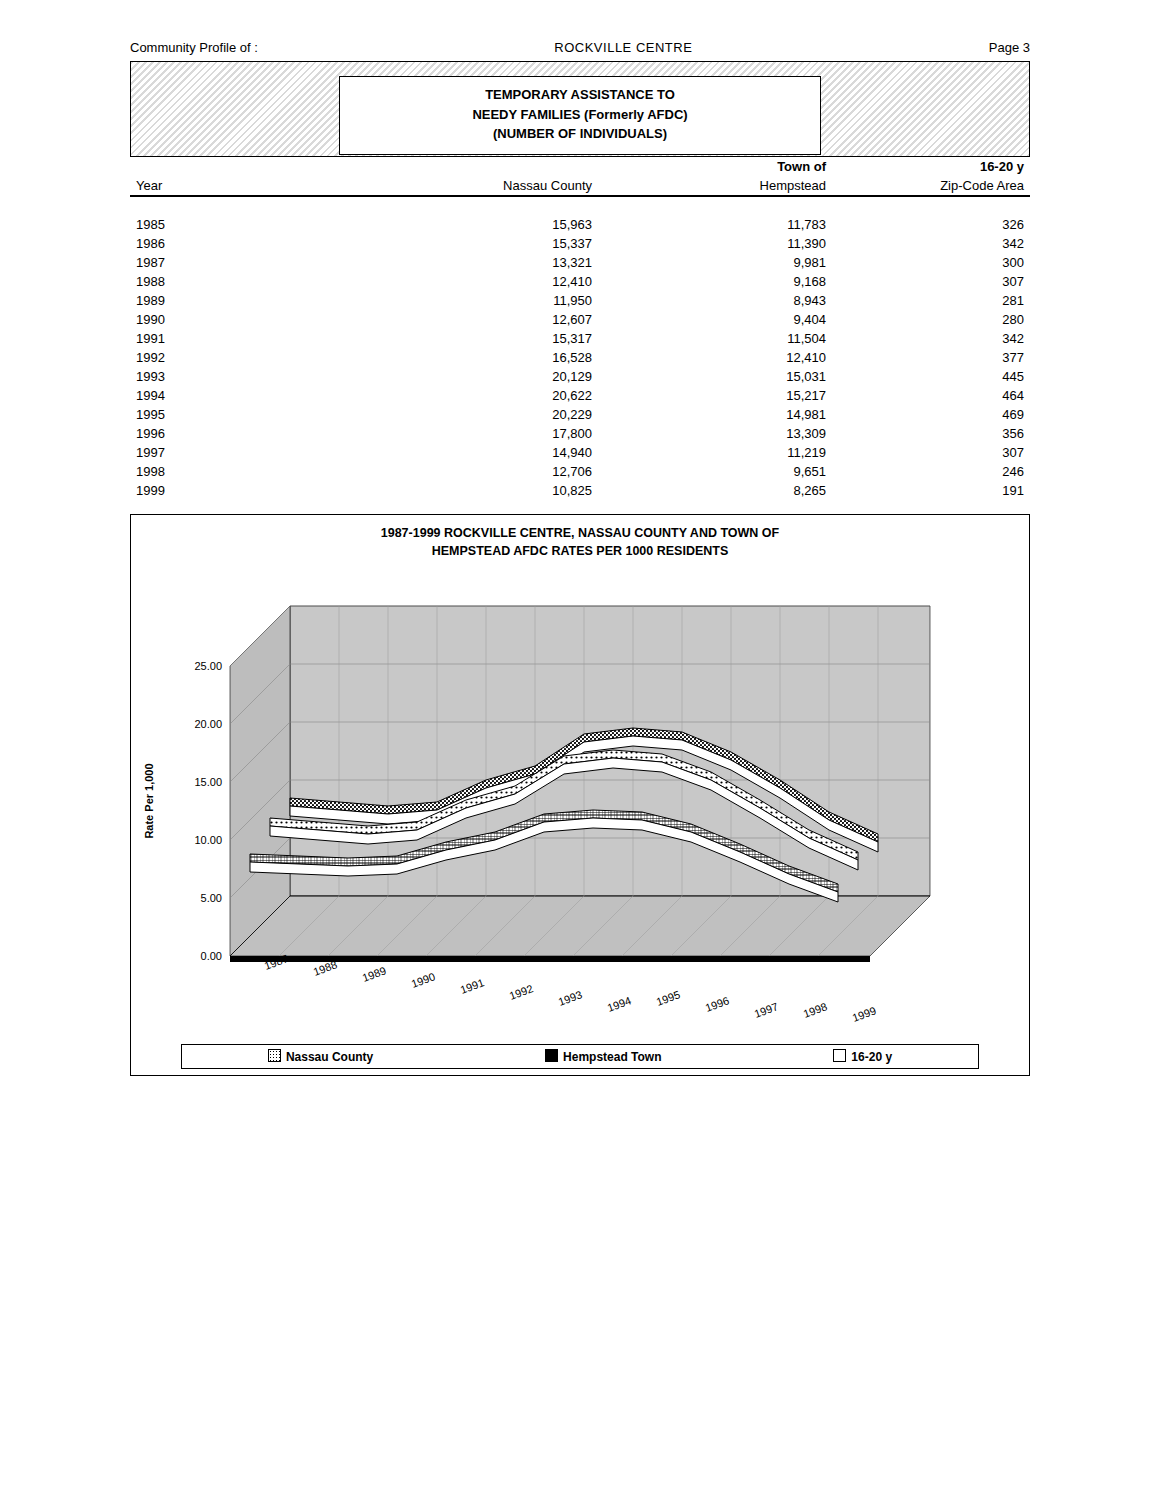Community Profile of :
ROCKVILLE CENTRE
Page 3
TEMPORARY ASSISTANCE TO
NEEDY FAMILIES (Formerly AFDC)
(NUMBER OF INDIVIDUALS)
| | | Town of | 16-20 y |
| --- | --- | --- | --- |
| Year | Nassau County | Hempstead | Zip-Code Area |
| 1985 | 15,963 | 11,783 | 326 |
| 1986 | 15,337 | 11,390 | 342 |
| 1987 | 13,321 | 9,981 | 300 |
| 1988 | 12,410 | 9,168 | 307 |
| 1989 | 11,950 | 8,943 | 281 |
| 1990 | 12,607 | 9,404 | 280 |
| 1991 | 15,317 | 11,504 | 342 |
| 1992 | 16,528 | 12,410 | 377 |
| 1993 | 20,129 | 15,031 | 445 |
| 1994 | 20,622 | 15,217 | 464 |
| 1995 | 20,229 | 14,981 | 469 |
| 1996 | 17,800 | 13,309 | 356 |
| 1997 | 14,940 | 11,219 | 307 |
| 1998 | 12,706 | 9,651 | 246 |
| 1999 | 10,825 | 8,265 | 191 |
1987-1999 ROCKVILLE CENTRE, NASSAU COUNTY AND TOWN OF
HEMPSTEAD AFDC RATES PER 1000 RESIDENTS
Rate Per 1,000
0.00 5.00 10.00 15.00 20.00 25.00 1987 1988 1989 1990 1991 1992 1993 1994 1995 1996 1997 1998 1999
Nassau County
Hempstead Town
16-20 y